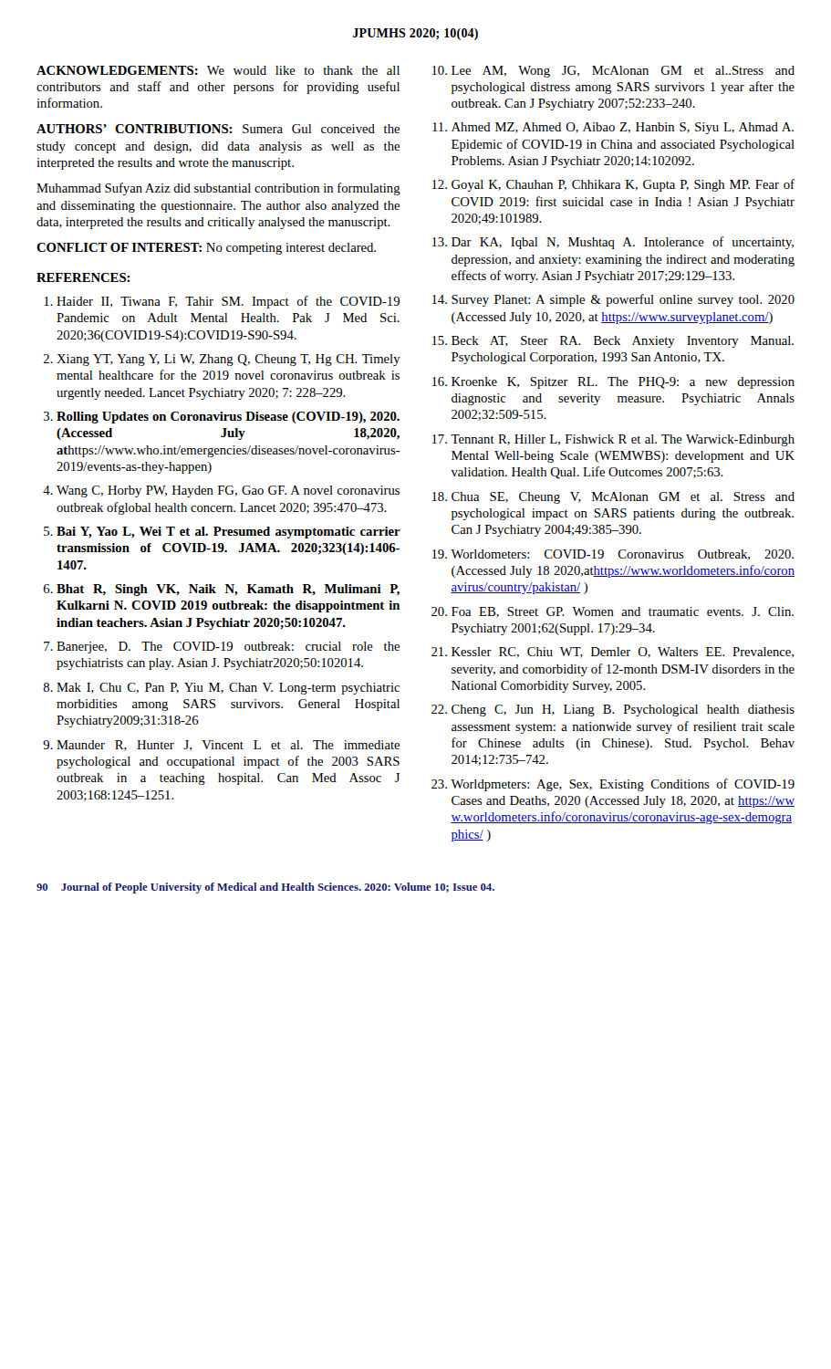JPUMHS 2020; 10(04)
ACKNOWLEDGEMENTS: We would like to thank the all contributors and staff and other persons for providing useful information.
AUTHORS’ CONTRIBUTIONS: Sumera Gul conceived the study concept and design, did data analysis as well as the interpreted the results and wrote the manuscript.
Muhammad Sufyan Aziz did substantial contribution in formulating and disseminating the questionnaire. The author also analyzed the data, interpreted the results and critically analysed the manuscript.
CONFLICT OF INTEREST: No competing interest declared.
References:
Haider II, Tiwana F, Tahir SM. Impact of the COVID-19 Pandemic on Adult Mental Health. Pak J Med Sci. 2020;36(COVID19-S4):COVID19-S90-S94.
Xiang YT, Yang Y, Li W, Zhang Q, Cheung T, Hg CH. Timely mental healthcare for the 2019 novel coronavirus outbreak is urgently needed. Lancet Psychiatry 2020; 7: 228–229.
Rolling Updates on Coronavirus Disease (COVID-19), 2020. (Accessed July 18,2020, athttps://www.who.int/emergencies/diseases/novel-coronavirus-2019/events-as-they-happen)
Wang C, Horby PW, Hayden FG, Gao GF. A novel coronavirus outbreak ofglobal health concern. Lancet 2020; 395:470–473.
Bai Y, Yao L, Wei T et al. Presumed asymptomatic carrier transmission of COVID-19. JAMA. 2020;323(14):1406-1407.
Bhat R, Singh VK, Naik N, Kamath R, Mulimani P, Kulkarni N. COVID 2019 outbreak: the disappointment in indian teachers. Asian J Psychiatr 2020;50:102047.
Banerjee, D. The COVID-19 outbreak: crucial role the psychiatrists can play. Asian J. Psychiatr2020;50:102014.
Mak I, Chu C, Pan P, Yiu M, Chan V. Long-term psychiatric morbidities among SARS survivors. General Hospital Psychiatry2009;31:318-26
Maunder R, Hunter J, Vincent L et al. The immediate psychological and occupational impact of the 2003 SARS outbreak in a teaching hospital. Can Med Assoc J 2003;168:1245–1251.
Lee AM, Wong JG, McAlonan GM et al..Stress and psychological distress among SARS survivors 1 year after the outbreak. Can J Psychiatry 2007;52:233–240.
Ahmed MZ, Ahmed O, Aibao Z, Hanbin S, Siyu L, Ahmad A. Epidemic of COVID-19 in China and associated Psychological Problems. Asian J Psychiatr 2020;14:102092.
Goyal K, Chauhan P, Chhikara K, Gupta P, Singh MP. Fear of COVID 2019: first suicidal case in India ! Asian J Psychiatr 2020;49:101989.
Dar KA, Iqbal N, Mushtaq A. Intolerance of uncertainty, depression, and anxiety: examining the indirect and moderating effects of worry. Asian J Psychiatr 2017;29:129–133.
Survey Planet: A simple & powerful online survey tool. 2020 (Accessed July 10, 2020, at https://www.surveyplanet.com/)
Beck AT, Steer RA. Beck Anxiety Inventory Manual. Psychological Corporation, 1993 San Antonio, TX.
Kroenke K, Spitzer RL. The PHQ-9: a new depression diagnostic and severity measure. Psychiatric Annals 2002;32:509-515.
Tennant R, Hiller L, Fishwick R et al. The Warwick-Edinburgh Mental Well-being Scale (WEMWBS): development and UK validation. Health Qual. Life Outcomes 2007;5:63.
Chua SE, Cheung V, McAlonan GM et al. Stress and psychological impact on SARS patients during the outbreak. Can J Psychiatry 2004;49:385–390.
Worldometers: COVID-19 Coronavirus Outbreak, 2020.(Accessed July 18 2020,athttps://www.worldometers.info/coronavirus/country/pakistan/ )
Foa EB, Street GP. Women and traumatic events. J. Clin. Psychiatry 2001;62(Suppl. 17):29–34.
Kessler RC, Chiu WT, Demler O, Walters EE. Prevalence, severity, and comorbidity of 12-month DSM-IV disorders in the National Comorbidity Survey, 2005.
Cheng C, Jun H, Liang B. Psychological health diathesis assessment system: a nationwide survey of resilient trait scale for Chinese adults (in Chinese). Stud. Psychol. Behav 2014;12:735–742.
Worldpmeters: Age, Sex, Existing Conditions of COVID-19 Cases and Deaths, 2020 (Accessed July 18, 2020, at https://www.worldometers.info/coronavirus/coronavirus-age-sex-demographics/ )
90 Journal of People University of Medical and Health Sciences. 2020: Volume 10; Issue 04.